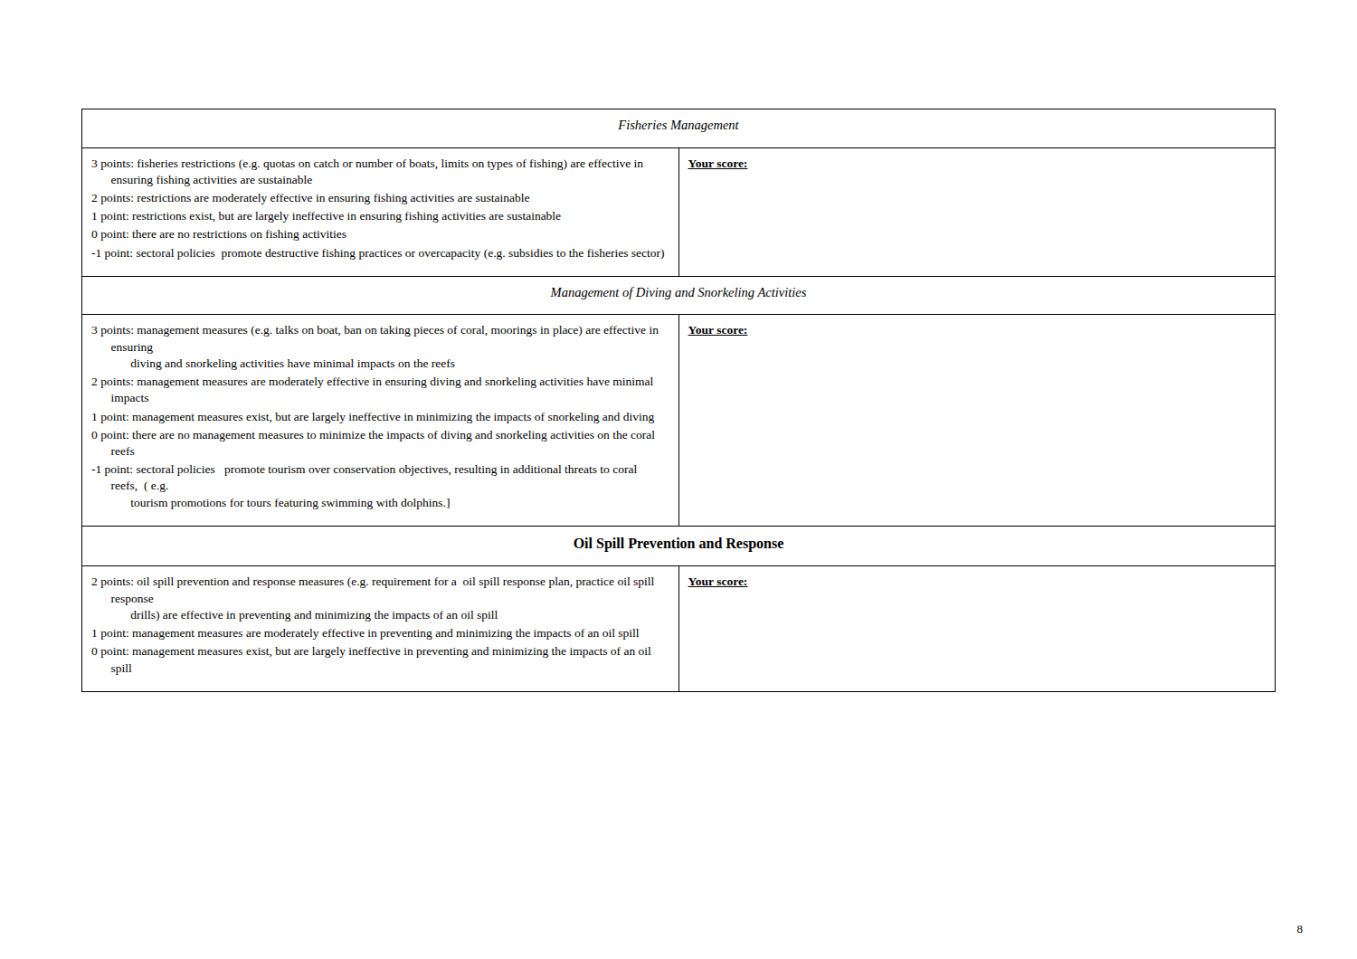| Fisheries Management |
| 3 points: fisheries restrictions (e.g. quotas on catch or number of boats, limits on types of fishing) are effective in ensuring fishing activities are sustainable 2 points: restrictions are moderately effective in ensuring fishing activities are sustainable 1 point: restrictions exist, but are largely ineffective in ensuring fishing activities are sustainable 0 point: there are no restrictions on fishing activities -1 point: sectoral policies promote destructive fishing practices or overcapacity (e.g. subsidies to the fisheries sector) | Your score: |
| Management of Diving and Snorkeling Activities |
| 3 points: management measures (e.g. talks on boat, ban on taking pieces of coral, moorings in place) are effective in ensuring diving and snorkeling activities have minimal impacts on the reefs 2 points: management measures are moderately effective in ensuring diving and snorkeling activities have minimal impacts 1 point: management measures exist, but are largely ineffective in minimizing the impacts of snorkeling and diving 0 point: there are no management measures to minimize the impacts of diving and snorkeling activities on the coral reefs -1 point: sectoral policies promote tourism over conservation objectives, resulting in additional threats to coral reefs, ( e.g. tourism promotions for tours featuring swimming with dolphins.] | Your score: |
| Oil Spill Prevention and Response |
| 2 points: oil spill prevention and response measures (e.g. requirement for a oil spill response plan, practice oil spill response drills) are effective in preventing and minimizing the impacts of an oil spill 1 point: management measures are moderately effective in preventing and minimizing the impacts of an oil spill 0 point: management measures exist, but are largely ineffective in preventing and minimizing the impacts of an oil spill | Your score: |
8